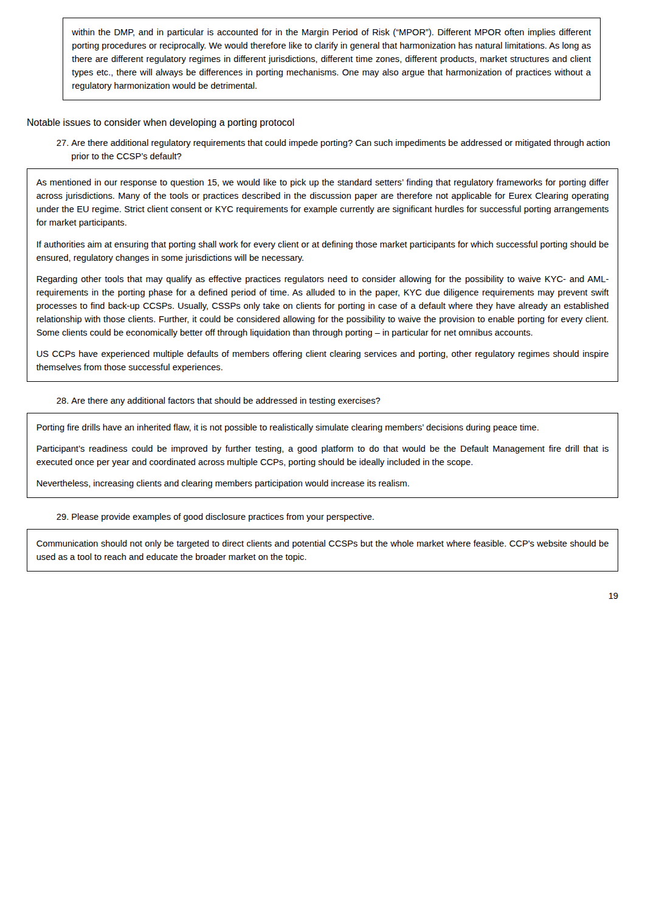within the DMP, and in particular is accounted for in the Margin Period of Risk (“MPOR”). Different MPOR often implies different porting procedures or reciprocally. We would therefore like to clarify in general that harmonization has natural limitations. As long as there are different regulatory regimes in different jurisdictions, different time zones, different products, market structures and client types etc., there will always be differences in porting mechanisms. One may also argue that harmonization of practices without a regulatory harmonization would be detrimental.
Notable issues to consider when developing a porting protocol
Are there additional regulatory requirements that could impede porting? Can such impediments be addressed or mitigated through action prior to the CCSP’s default?
As mentioned in our response to question 15, we would like to pick up the standard setters’ finding that regulatory frameworks for porting differ across jurisdictions. Many of the tools or practices described in the discussion paper are therefore not applicable for Eurex Clearing operating under the EU regime. Strict client consent or KYC requirements for example currently are significant hurdles for successful porting arrangements for market participants.
If authorities aim at ensuring that porting shall work for every client or at defining those market participants for which successful porting should be ensured, regulatory changes in some jurisdictions will be necessary.
Regarding other tools that may qualify as effective practices regulators need to consider allowing for the possibility to waive KYC- and AML-requirements in the porting phase for a defined period of time. As alluded to in the paper, KYC due diligence requirements may prevent swift processes to find back-up CCSPs. Usually, CSSPs only take on clients for porting in case of a default where they have already an established relationship with those clients. Further, it could be considered allowing for the possibility to waive the provision to enable porting for every client. Some clients could be economically better off through liquidation than through porting – in particular for net omnibus accounts.
US CCPs have experienced multiple defaults of members offering client clearing services and porting, other regulatory regimes should inspire themselves from those successful experiences.
Are there any additional factors that should be addressed in testing exercises?
Porting fire drills have an inherited flaw, it is not possible to realistically simulate clearing members’ decisions during peace time.
Participant’s readiness could be improved by further testing, a good platform to do that would be the Default Management fire drill that is executed once per year and coordinated across multiple CCPs, porting should be ideally included in the scope.
Nevertheless, increasing clients and clearing members participation would increase its realism.
Please provide examples of good disclosure practices from your perspective.
Communication should not only be targeted to direct clients and potential CCSPs but the whole market where feasible. CCP's website should be used as a tool to reach and educate the broader market on the topic.
19